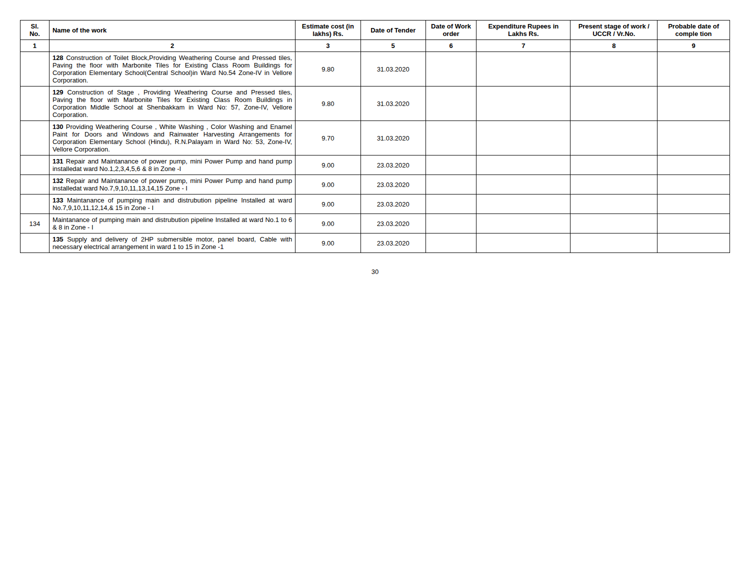| Sl. No. | Name of the work | Estimate cost (in lakhs) Rs. | Date of Tender | Date of Work order | Expenditure Rupees in Lakhs Rs. | Present stage of work / UCCR / Vr.No. | Probable date of comple tion |
| --- | --- | --- | --- | --- | --- | --- | --- |
| 1 | 2 | 3 | 5 | 6 | 7 | 8 | 9 |
| | 128 Construction of Toilet Block,Providing Weathering Course and Pressed tiles, Paving the floor with Marbonite Tiles for Existing Class Room Buildings for Corporation Elementary School(Central School)in Ward No.54 Zone-IV in Vellore Corporation. | 9.80 | 31.03.2020 | | | | |
| | 129 Construction of Stage , Providing Weathering Course and Pressed tiles, Paving the floor with Marbonite Tiles for Existing Class Room Buildings in Corporation Middle School at Shenbakkam in Ward No: 57, Zone-IV, Vellore Corporation. | 9.80 | 31.03.2020 | | | | |
| | 130 Providing Weathering Course , White Washing , Color Washing and Enamel Paint for Doors and Windows and Rainwater Harvesting Arrangements for Corporation Elementary School (Hindu), R.N.Palayam in Ward No: 53, Zone-IV, Vellore Corporation. | 9.70 | 31.03.2020 | | | | |
| | 131 Repair and Maintanance of power pump, mini Power Pump and hand pump installedat ward No.1,2,3,4,5,6 & 8 in Zone -I | 9.00 | 23.03.2020 | | | | |
| | 132 Repair and Maintanance of power pump, mini Power Pump and hand pump installedat ward No.7,9,10,11,13,14,15 Zone - I | 9.00 | 23.03.2020 | | | | |
| | 133 Maintanance of pumping main and distrubution pipeline Installed at ward No.7,9,10,11,12,14,& 15 in Zone - I | 9.00 | 23.03.2020 | | | | |
| 134 | Maintanance of pumping main and distrubution pipeline Installed at ward No.1 to 6 & 8 in Zone - I | 9.00 | 23.03.2020 | | | | |
| | 135 Supply and delivery of 2HP submersible motor, panel board, Cable with necessary electrical arrangement in ward 1 to 15 in Zone -1 | 9.00 | 23.03.2020 | | | | |
30